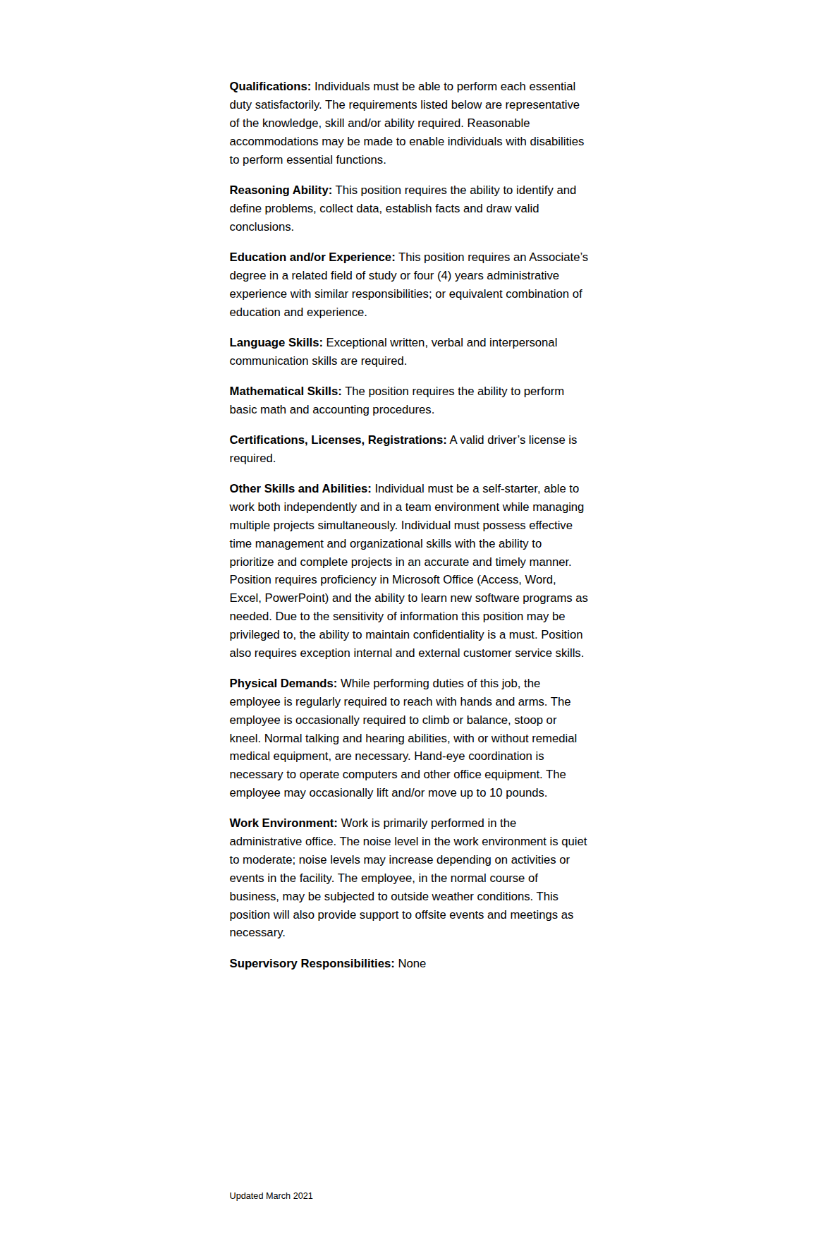Qualifications: Individuals must be able to perform each essential duty satisfactorily. The requirements listed below are representative of the knowledge, skill and/or ability required. Reasonable accommodations may be made to enable individuals with disabilities to perform essential functions.
Reasoning Ability: This position requires the ability to identify and define problems, collect data, establish facts and draw valid conclusions.
Education and/or Experience: This position requires an Associate’s degree in a related field of study or four (4) years administrative experience with similar responsibilities; or equivalent combination of education and experience.
Language Skills: Exceptional written, verbal and interpersonal communication skills are required.
Mathematical Skills: The position requires the ability to perform basic math and accounting procedures.
Certifications, Licenses, Registrations: A valid driver’s license is required.
Other Skills and Abilities: Individual must be a self-starter, able to work both independently and in a team environment while managing multiple projects simultaneously. Individual must possess effective time management and organizational skills with the ability to prioritize and complete projects in an accurate and timely manner. Position requires proficiency in Microsoft Office (Access, Word, Excel, PowerPoint) and the ability to learn new software programs as needed. Due to the sensitivity of information this position may be privileged to, the ability to maintain confidentiality is a must. Position also requires exception internal and external customer service skills.
Physical Demands: While performing duties of this job, the employee is regularly required to reach with hands and arms. The employee is occasionally required to climb or balance, stoop or kneel. Normal talking and hearing abilities, with or without remedial medical equipment, are necessary. Hand-eye coordination is necessary to operate computers and other office equipment. The employee may occasionally lift and/or move up to 10 pounds.
Work Environment: Work is primarily performed in the administrative office. The noise level in the work environment is quiet to moderate; noise levels may increase depending on activities or events in the facility. The employee, in the normal course of business, may be subjected to outside weather conditions. This position will also provide support to offsite events and meetings as necessary.
Supervisory Responsibilities: None
Updated March 2021